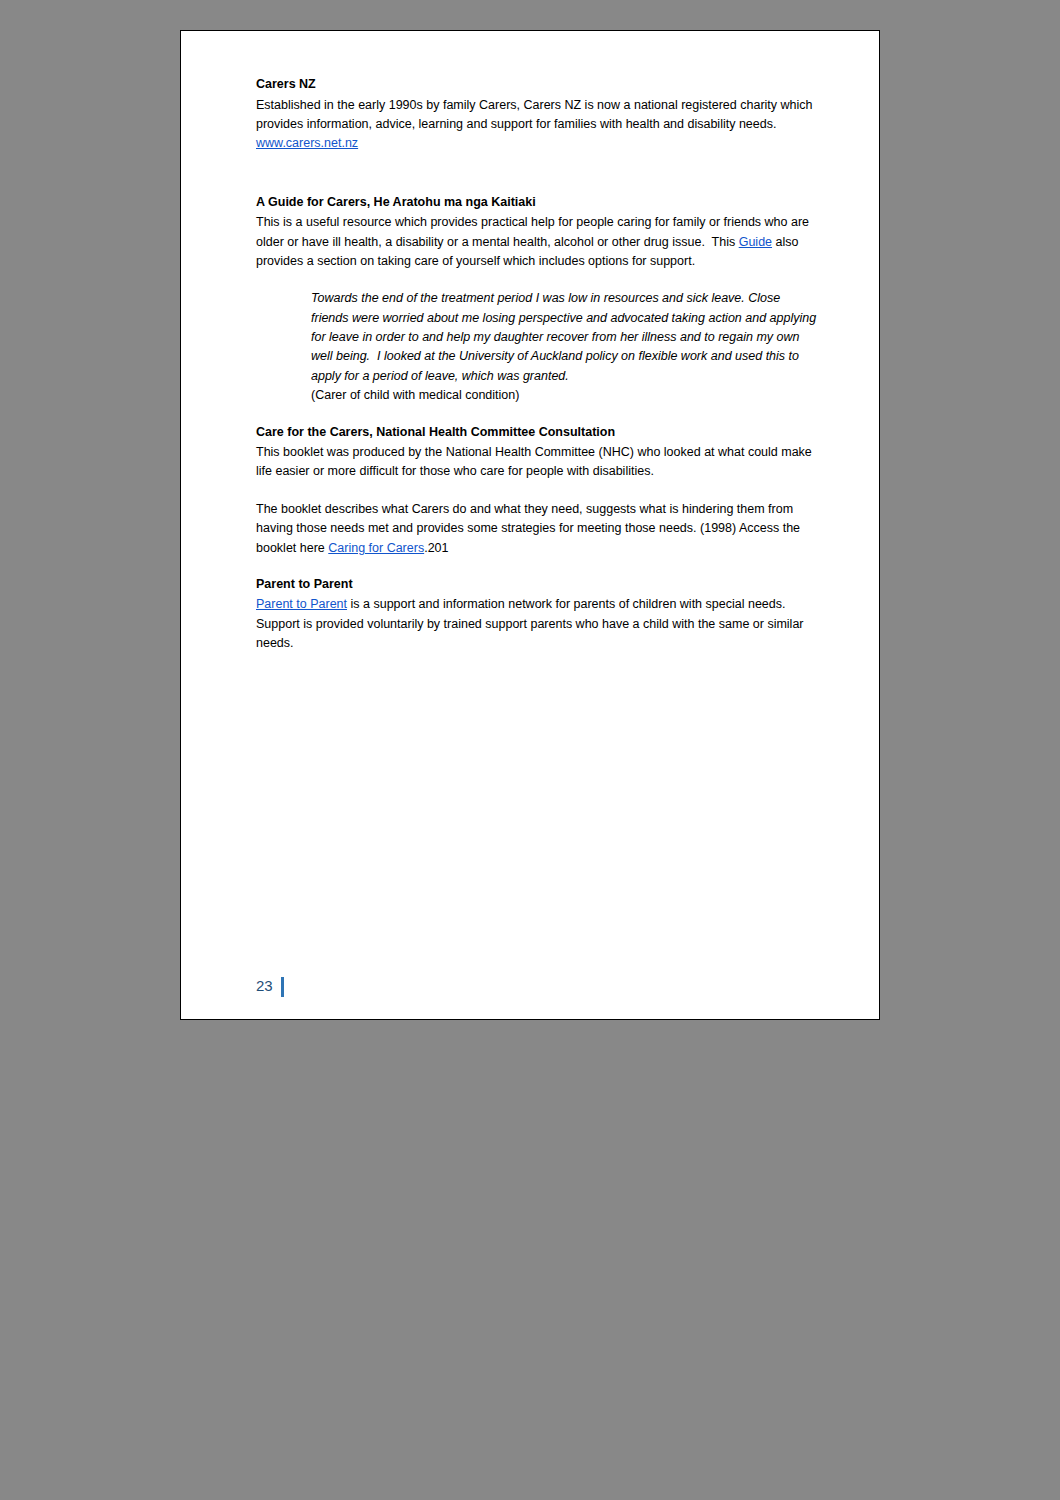Carers NZ
Established in the early 1990s by family Carers, Carers NZ is now a national registered charity which provides information, advice, learning and support for families with health and disability needs. www.carers.net.nz
A Guide for Carers, He Aratohu ma nga Kaitiaki
This is a useful resource which provides practical help for people caring for family or friends who are older or have ill health, a disability or a mental health, alcohol or other drug issue. This Guide also provides a section on taking care of yourself which includes options for support.
Towards the end of the treatment period I was low in resources and sick leave. Close friends were worried about me losing perspective and advocated taking action and applying for leave in order to and help my daughter recover from her illness and to regain my own well being. I looked at the University of Auckland policy on flexible work and used this to apply for a period of leave, which was granted. (Carer of child with medical condition)
Care for the Carers, National Health Committee Consultation
This booklet was produced by the National Health Committee (NHC) who looked at what could make life easier or more difficult for those who care for people with disabilities.
The booklet describes what Carers do and what they need, suggests what is hindering them from having those needs met and provides some strategies for meeting those needs. (1998) Access the booklet here Caring for Carers.201
Parent to Parent
Parent to Parent is a support and information network for parents of children with special needs. Support is provided voluntarily by trained support parents who have a child with the same or similar needs.
23